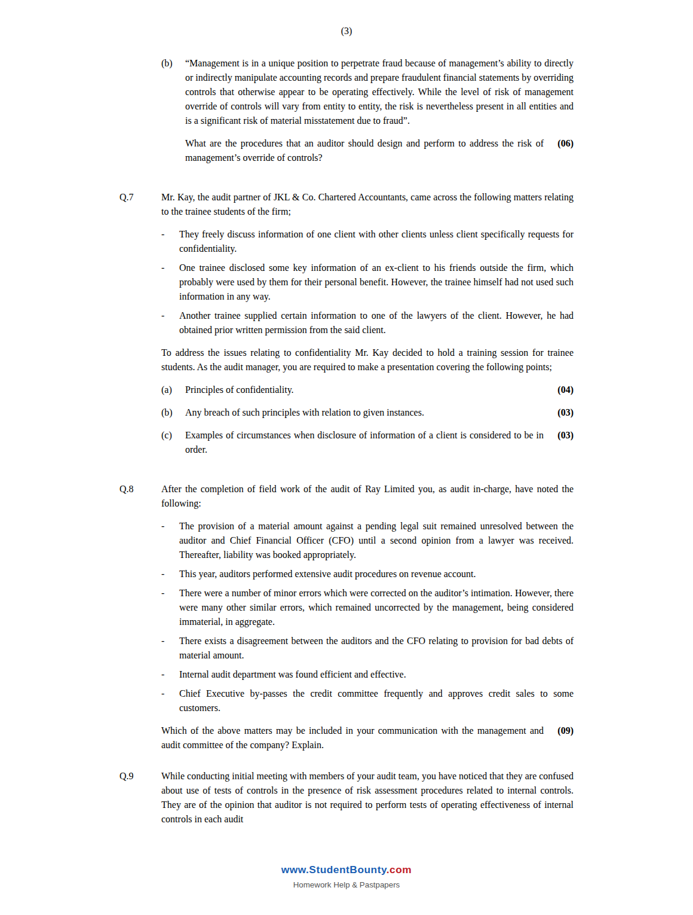(3)
(b)
“Management is in a unique position to perpetrate fraud because of management’s ability to directly or indirectly manipulate accounting records and prepare fraudulent financial statements by overriding controls that otherwise appear to be operating effectively. While the level of risk of management override of controls will vary from entity to entity, the risk is nevertheless present in all entities and is a significant risk of material misstatement due to fraud”.
What are the procedures that an auditor should design and perform to address the risk of management’s override of controls?
(06)
Q.7
Mr. Kay, the audit partner of JKL & Co. Chartered Accountants, came across the following matters relating to the trainee students of the firm;
- They freely discuss information of one client with other clients unless client specifically requests for confidentiality.
- One trainee disclosed some key information of an ex-client to his friends outside the firm, which probably were used by them for their personal benefit. However, the trainee himself had not used such information in any way.
- Another trainee supplied certain information to one of the lawyers of the client. However, he had obtained prior written permission from the said client.
To address the issues relating to confidentiality Mr. Kay decided to hold a training session for trainee students. As the audit manager, you are required to make a presentation covering the following points;
(a)
Principles of confidentiality.
(04)
(b)
Any breach of such principles with relation to given instances.
(03)
(c)
Examples of circumstances when disclosure of information of a client is considered to be in order.
(03)
Q.8
After the completion of field work of the audit of Ray Limited you, as audit in-charge, have noted the following:
- The provision of a material amount against a pending legal suit remained unresolved between the auditor and Chief Financial Officer (CFO) until a second opinion from a lawyer was received. Thereafter, liability was booked appropriately.
- This year, auditors performed extensive audit procedures on revenue account.
- There were a number of minor errors which were corrected on the auditor’s intimation. However, there were many other similar errors, which remained uncorrected by the management, being considered immaterial, in aggregate.
- There exists a disagreement between the auditors and the CFO relating to provision for bad debts of material amount.
- Internal audit department was found efficient and effective.
- Chief Executive by-passes the credit committee frequently and approves credit sales to some customers.
Which of the above matters may be included in your communication with the management and audit committee of the company? Explain.
(09)
Q.9
While conducting initial meeting with members of your audit team, you have noticed that they are confused about use of tests of controls in the presence of risk assessment procedures related to internal controls. They are of the opinion that auditor is not required to perform tests of operating effectiveness of internal controls in each audit
www.StudentBounty.com
Homework Help & Pastpapers